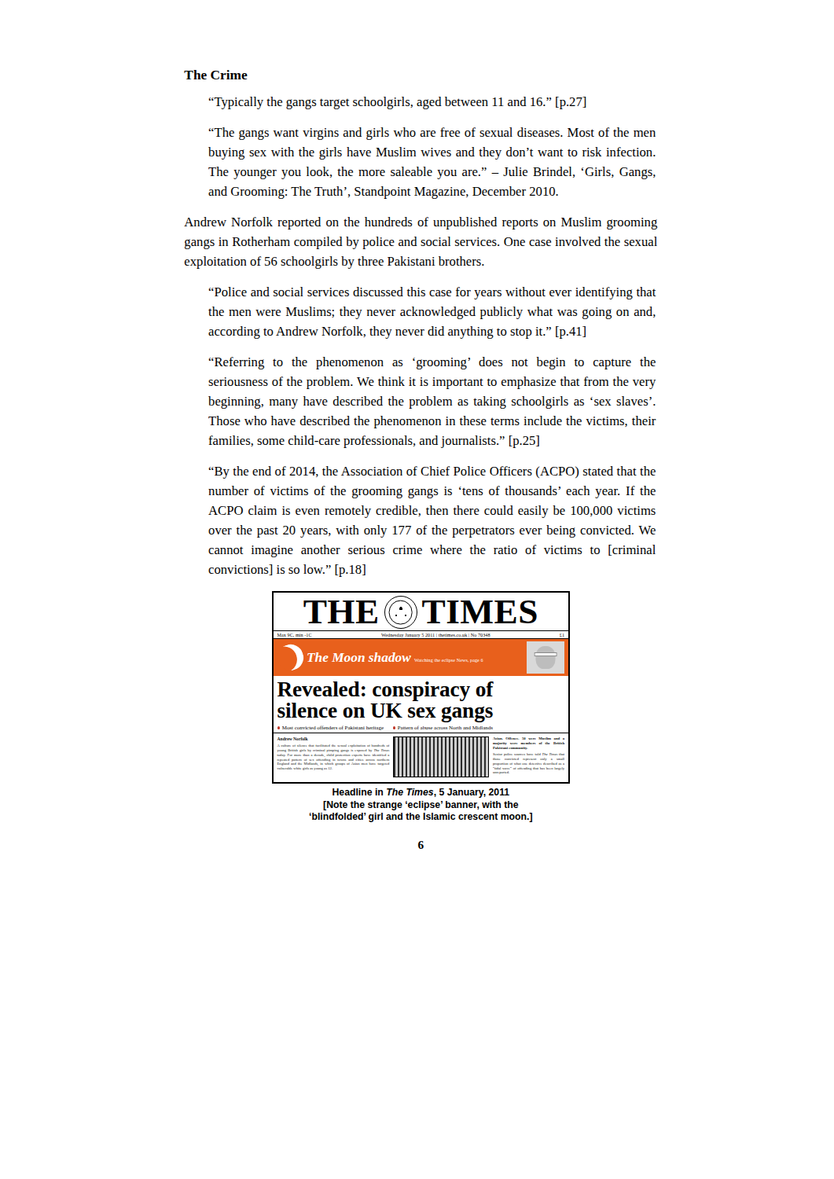The Crime
“Typically the gangs target schoolgirls, aged between 11 and 16.” [p.27]
“The gangs want virgins and girls who are free of sexual diseases. Most of the men buying sex with the girls have Muslim wives and they don’t want to risk infection. The younger you look, the more saleable you are.” – Julie Brindel, ‘Girls, Gangs, and Grooming: The Truth’, Standpoint Magazine, December 2010.
Andrew Norfolk reported on the hundreds of unpublished reports on Muslim grooming gangs in Rotherham compiled by police and social services. One case involved the sexual exploitation of 56 schoolgirls by three Pakistani brothers.
“Police and social services discussed this case for years without ever identifying that the men were Muslims; they never acknowledged publicly what was going on and, according to Andrew Norfolk, they never did anything to stop it.” [p.41]
“Referring to the phenomenon as ‘grooming’ does not begin to capture the seriousness of the problem. We think it is important to emphasize that from the very beginning, many have described the problem as taking schoolgirls as ‘sex slaves’. Those who have described the phenomenon in these terms include the victims, their families, some child-care professionals, and journalists.” [p.25]
“By the end of 2014, the Association of Chief Police Officers (ACPO) stated that the number of victims of the grooming gangs is ‘tens of thousands’ each year. If the ACPO claim is even remotely credible, then there could easily be 100,000 victims over the past 20 years, with only 177 of the perpetrators ever being convicted. We cannot imagine another serious crime where the ratio of victims to [criminal convictions] is so low.” [p.18]
THE TIMES
Max 9C, min -1C Wednesday January 5 2011 | thetimes.co.uk | No 70348 £1
The Moon shadow Watching the eclipse News, page 6
Revealed: conspiracy of
silence on UK sex gangs
Most convicted offenders of Pakistani heritage Pattern of abuse across North and Midlands
Andrew Norfolk A culture of silence that facilitated the sexual exploitation of hundreds of young British girls by criminal pimping gangs is exposed by The Times today. For more than a decade, child protection experts have identified a repeated pattern of sex offending in towns and cities across northern England and the Midlands, in which groups of Asian men have targeted vulnerable white girls as young as 12.
Asian. Offence. 50 were Muslim and a majority were members of the British Pakistani community. Senior police sources have told The Times that those convicted represent only a small proportion of what one detective described as a “tidal wave” of offending that has been largely unreported.
Headline in The Times, 5 January, 2011
[Note the strange ‘eclipse’ banner, with the
‘blindfolded’ girl and the Islamic crescent moon.]
6